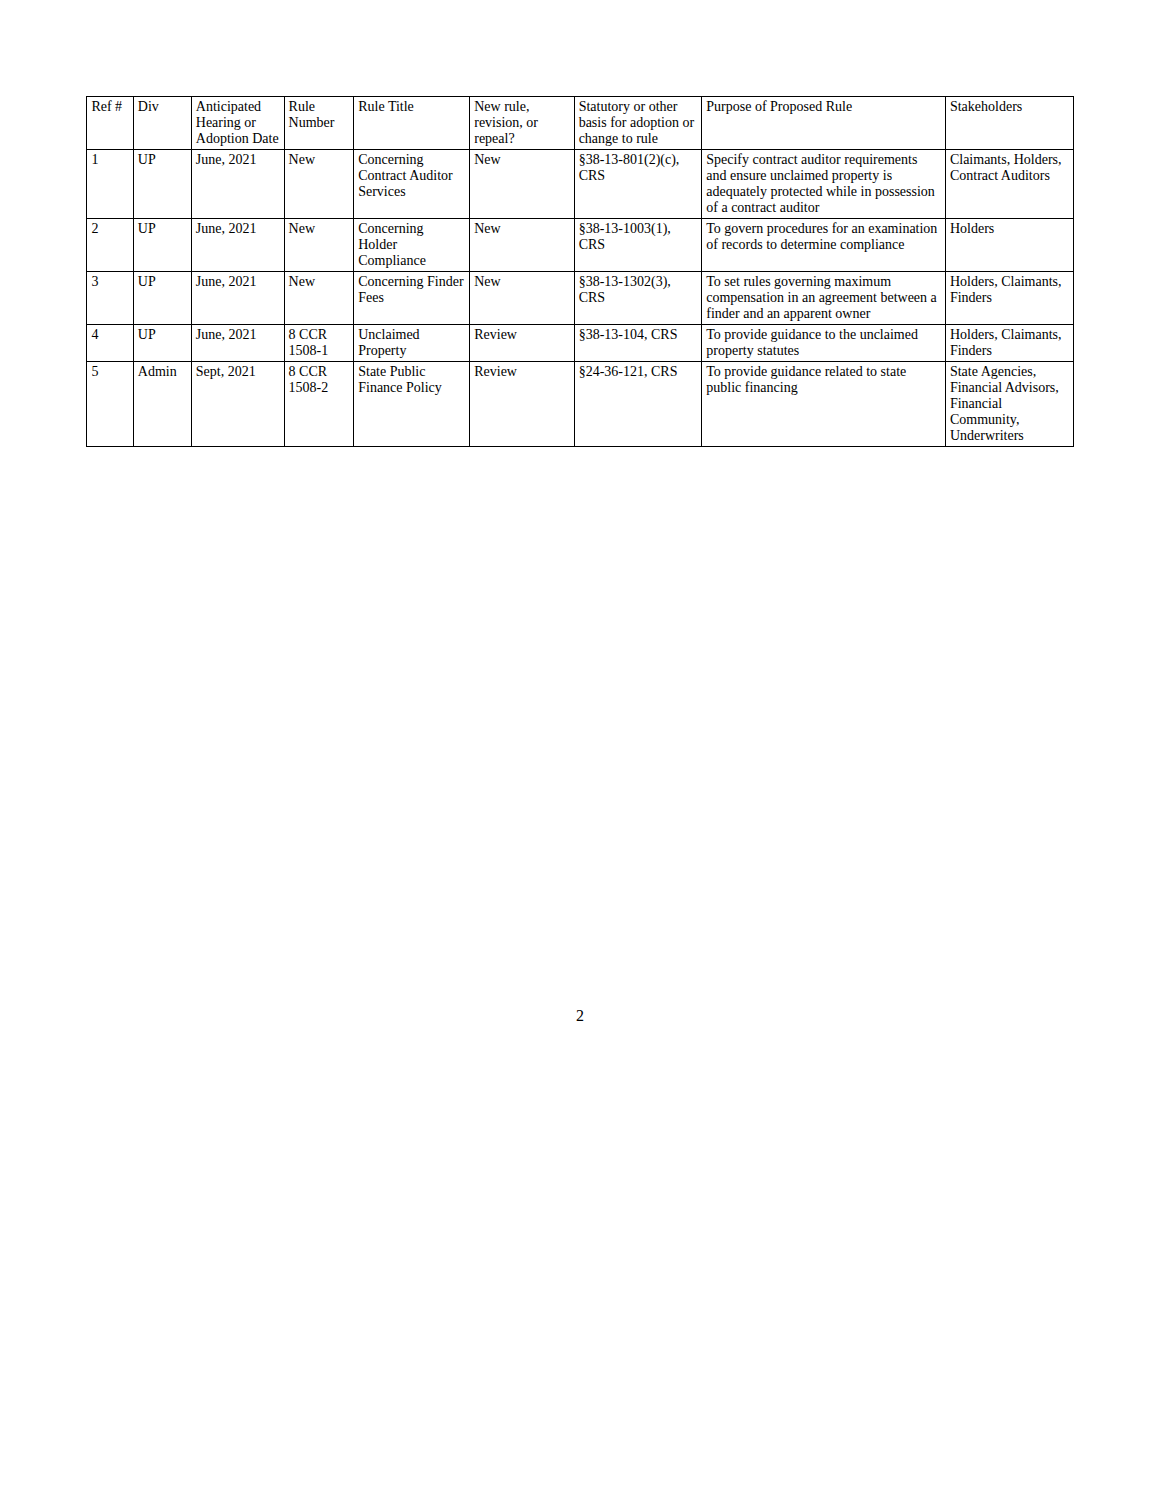| Ref # | Div | Anticipated Hearing or Adoption Date | Rule Number | Rule Title | New rule, revision, or repeal? | Statutory or other basis for adoption or change to rule | Purpose of Proposed Rule | Stakeholders |
| --- | --- | --- | --- | --- | --- | --- | --- | --- |
| 1 | UP | June, 2021 | New | Concerning Contract Auditor Services | New | §38-13-801(2)(c), CRS | Specify contract auditor requirements and ensure unclaimed property is adequately protected while in possession of a contract auditor | Claimants, Holders, Contract Auditors |
| 2 | UP | June, 2021 | New | Concerning Holder Compliance | New | §38-13-1003(1), CRS | To govern procedures for an examination of records to determine compliance | Holders |
| 3 | UP | June, 2021 | New | Concerning Finder Fees | New | §38-13-1302(3), CRS | To set rules governing maximum compensation in an agreement between a finder and an apparent owner | Holders, Claimants, Finders |
| 4 | UP | June, 2021 | 8 CCR 1508-1 | Unclaimed Property | Review | §38-13-104, CRS | To provide guidance to the unclaimed property statutes | Holders, Claimants, Finders |
| 5 | Admin | Sept, 2021 | 8 CCR 1508-2 | State Public Finance Policy | Review | §24-36-121, CRS | To provide guidance related to state public financing | State Agencies, Financial Advisors, Financial Community, Underwriters |
2